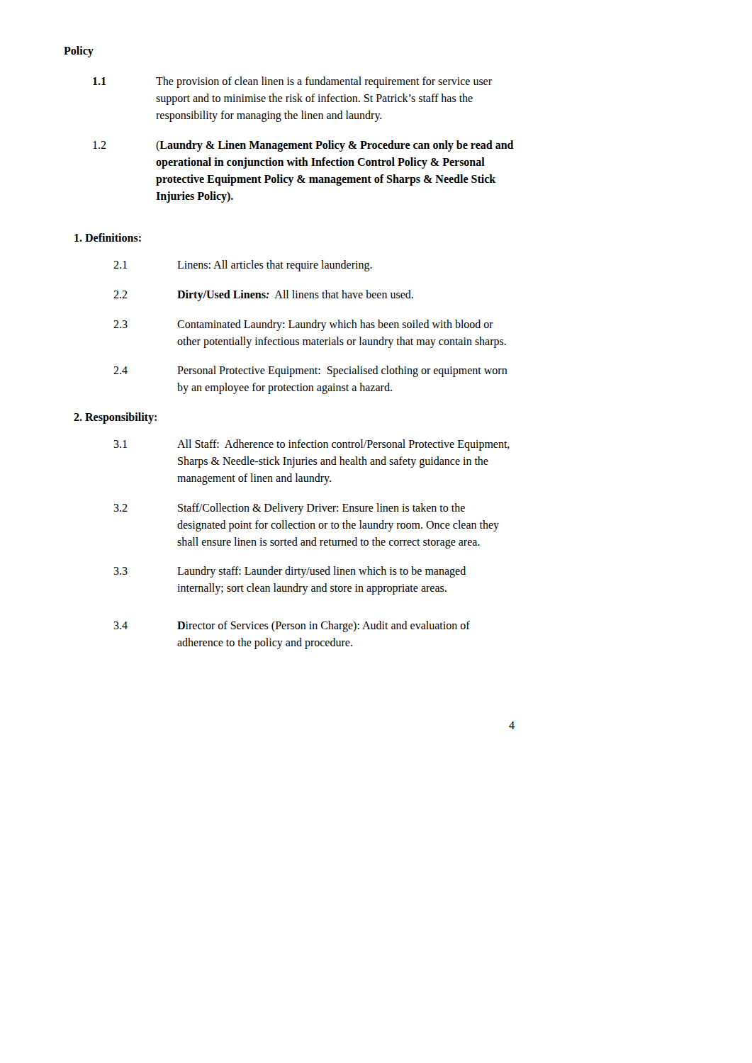Policy
1.1
The provision of clean linen is a fundamental requirement for service user support and to minimise the risk of infection. St Patrick’s staff has the responsibility for managing the linen and laundry.
1.2
(Laundry & Linen Management Policy & Procedure can only be read and operational in conjunction with Infection Control Policy & Personal protective Equipment Policy & management of Sharps & Needle Stick Injuries Policy).
Definitions:
2.1
Linens: All articles that require laundering.
2.2
Dirty/Used Linens: All linens that have been used.
2.3
Contaminated Laundry: Laundry which has been soiled with blood or other potentially infectious materials or laundry that may contain sharps.
2.4
Personal Protective Equipment: Specialised clothing or equipment worn by an employee for protection against a hazard.
Responsibility:
3.1
All Staff: Adherence to infection control/Personal Protective Equipment, Sharps & Needle-stick Injuries and health and safety guidance in the management of linen and laundry.
3.2
Staff/Collection & Delivery Driver: Ensure linen is taken to the designated point for collection or to the laundry room. Once clean they shall ensure linen is sorted and returned to the correct storage area.
3.3
Laundry staff: Launder dirty/used linen which is to be managed internally; sort clean laundry and store in appropriate areas.
3.4
Director of Services (Person in Charge): Audit and evaluation of adherence to the policy and procedure.
4